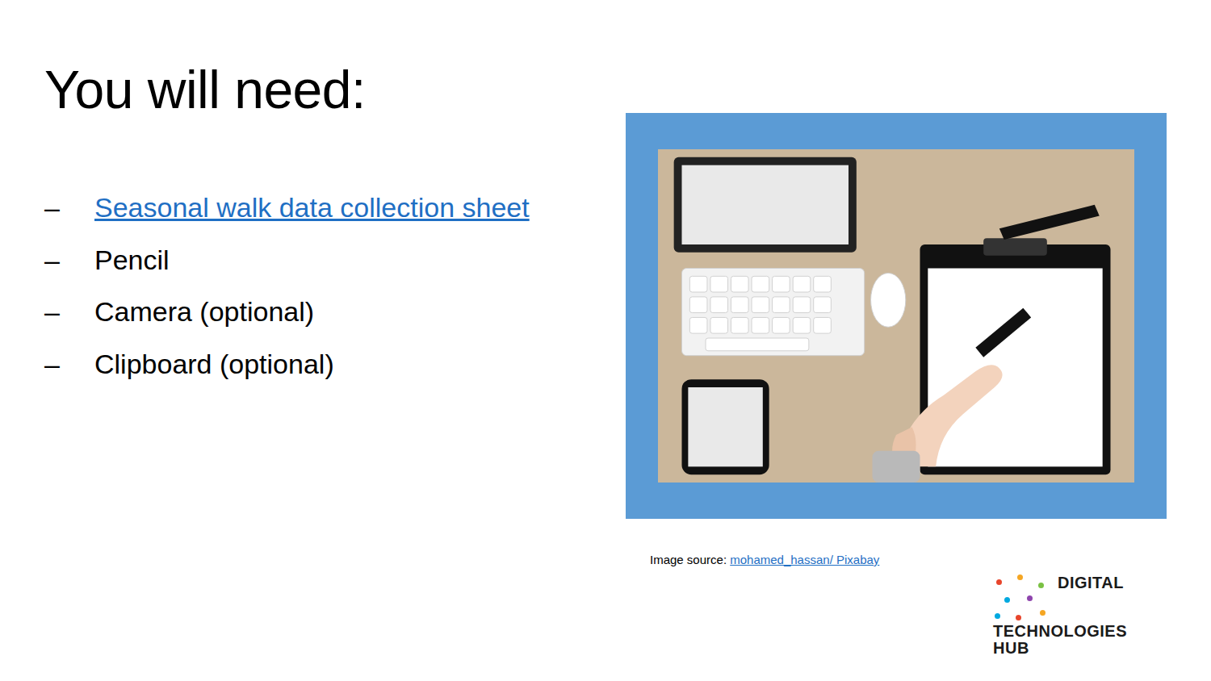You will need:
Seasonal walk data collection sheet
Pencil
Camera (optional)
Clipboard (optional)
Image source: mohamed_hassan/ Pixabay
DIGITAL TECHNOLOGIES HUB